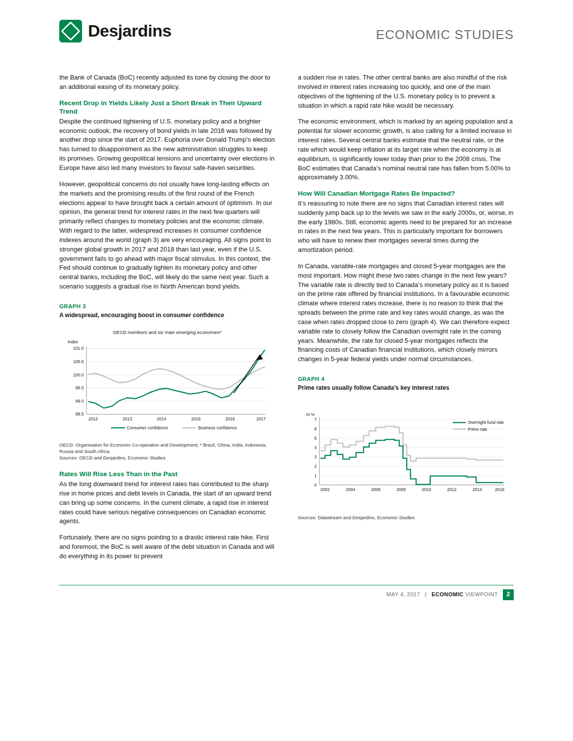Desjardins
ECONOMIC STUDIES
the Bank of Canada (BoC) recently adjusted its tone by closing the door to an additional easing of its monetary policy.
Recent Drop in Yields Likely Just a Short Break in Their Upward Trend
Despite the continued tightening of U.S. monetary policy and a brighter economic outlook, the recovery of bond yields in late 2016 was followed by another drop since the start of 2017. Euphoria over Donald Trump’s election has turned to disappointment as the new administration struggles to keep its promises. Growing geopolitical tensions and uncertainty over elections in Europe have also led many investors to favour safe-haven securities.
However, geopolitical concerns do not usually have long-lasting effects on the markets and the promising results of the first round of the French elections appear to have brought back a certain amount of optimism. In our opinion, the general trend for interest rates in the next few quarters will primarily reflect changes to monetary policies and the economic climate. With regard to the latter, widespread increases in consumer confidence indexes around the world (graph 3) are very encouraging. All signs point to stronger global growth in 2017 and 2018 than last year, even if the U.S. government fails to go ahead with major fiscal stimulus. In this context, the Fed should continue to gradually tighten its monetary policy and other central banks, including the BoC, will likely do the same next year. Such a scenario suggests a gradual rise in North American bond yields.
GRAPH 3
A widespread, encouraging boost in consumer confidence
OECD members and six main emerging economies* Index 101.0 100.5 100.0 99.5 99.0 98.5 2012 2013 2014 2015 2016 2017 Consumer confidence Business confidence
OECD: Organisation for Economic Co-operation and Development; * Brazil, China, India, Indonesia, Russia and South Africa.
Sources: OECD and Desjardins, Economic Studies
Rates Will Rise Less Than in the Past
As the long downward trend for interest rates has contributed to the sharp rise in home prices and debt levels in Canada, the start of an upward trend can bring up some concerns. In the current climate, a rapid rise in interest rates could have serious negative consequences on Canadian economic agents.
Fortunately, there are no signs pointing to a drastic interest rate hike. First and foremost, the BoC is well aware of the debt situation in Canada and will do everything in its power to prevent
a sudden rise in rates. The other central banks are also mindful of the risk involved in interest rates increasing too quickly, and one of the main objectives of the tightening of the U.S. monetary policy is to prevent a situation in which a rapid rate hike would be necessary.
The economic environment, which is marked by an ageing population and a potential for slower economic growth, is also calling for a limited increase in interest rates. Several central banks estimate that the neutral rate, or the rate which would keep inflation at its target rate when the economy is at equilibrium, is significantly lower today than prior to the 2008 crisis. The BoC estimates that Canada’s nominal neutral rate has fallen from 5.00% to approximately 3.00%.
How Will Canadian Mortgage Rates Be Impacted?
It’s reassuring to note there are no signs that Canadian interest rates will suddenly jump back up to the levels we saw in the early 2000s, or, worse, in the early 1980s. Still, economic agents need to be prepared for an increase in rates in the next few years. This is particularly important for borrowers who will have to renew their mortgages several times during the amortization period.
In Canada, variable-rate mortgages and closed 5-year mortgages are the most important. How might these two rates change in the next few years? The variable rate is directly tied to Canada’s monetary policy as it is based on the prime rate offered by financial institutions. In a favourable economic climate where interest rates increase, there is no reason to think that the spreads between the prime rate and key rates would change, as was the case when rates dropped close to zero (graph 4). We can therefore expect variable rate to closely follow the Canadian overnight rate in the coming years. Meanwhile, the rate for closed 5-year mortgages reflects the financing costs of Canadian financial institutions, which closely mirrors changes in 5-year federal yields under normal circumstances.
GRAPH 4
Prime rates usually follow Canada’s key interest rates
In % 7 6 5 4 3 2 1 0 2002 2004 2006 2008 2010 2012 2014 2016 Overnight fund rate Prime rate
Sources: Datastream and Desjardins, Economic Studies
MAY 4, 2017 | ECONOMIC VIEWPOINT 2